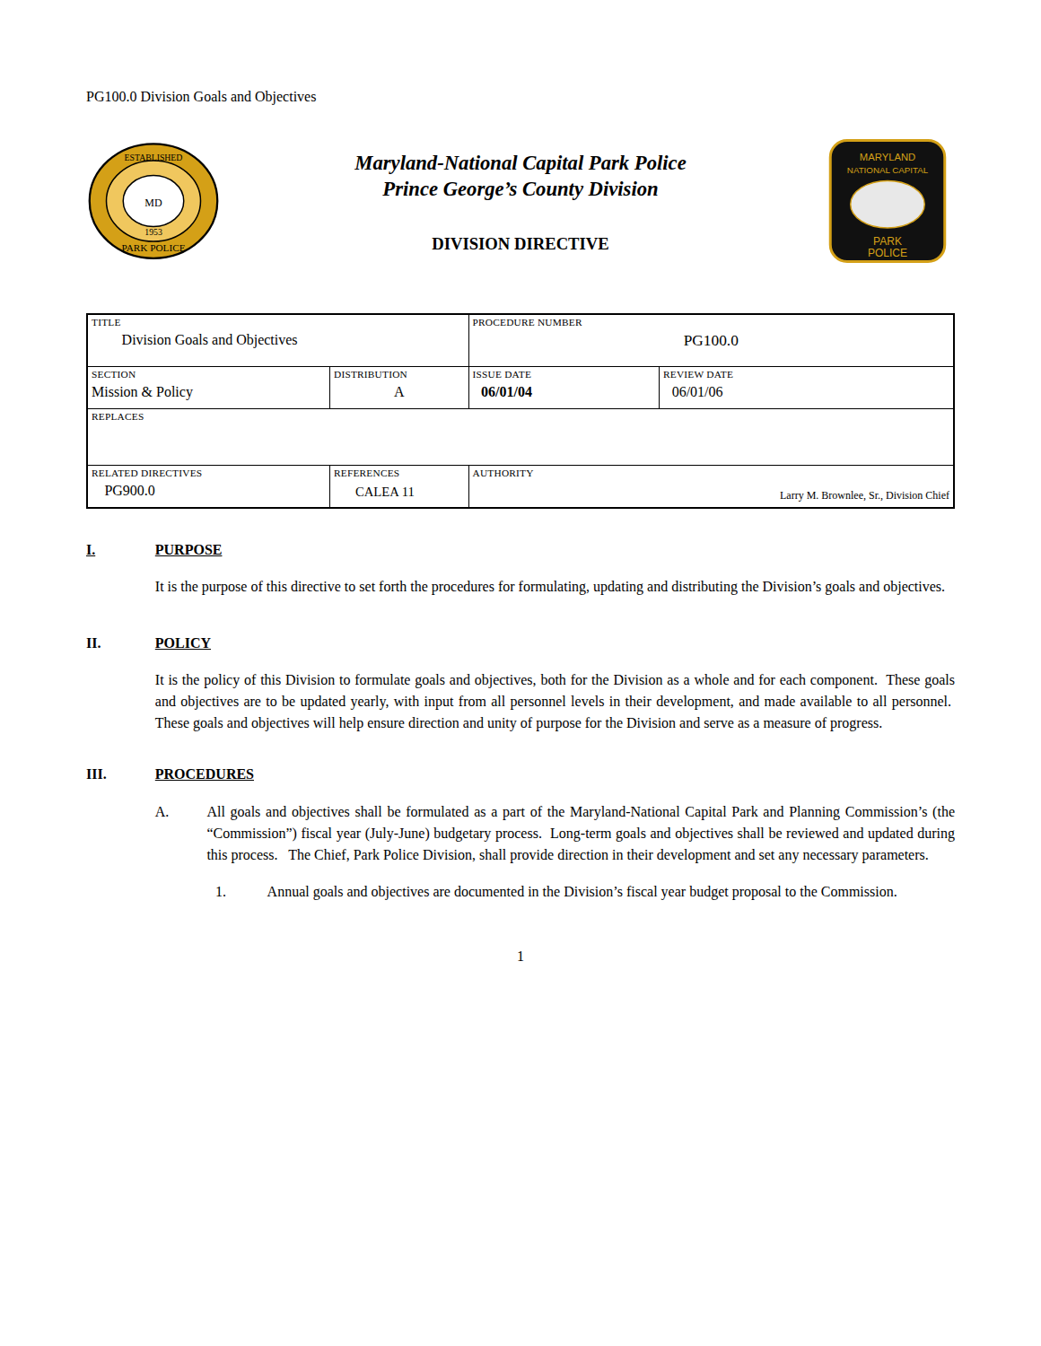PG100.0 Division Goals and Objectives
Maryland-National Capital Park Police
Prince George’s County Division
DIVISION DIRECTIVE
| TITLE Division Goals and Objectives | PROCEDURE NUMBER PG100.0 |
| SECTION Mission & Policy | DISTRIBUTION A | ISSUE DATE 06/01/04 | REVIEW DATE 06/01/06 |
| REPLACES |
| RELATED DIRECTIVES PG900.0 | REFERENCES CALEA 11 | AUTHORITY Larry M. Brownlee, Sr., Division Chief |
I.
PURPOSE
It is the purpose of this directive to set forth the procedures for formulating, updating and distributing the Division’s goals and objectives.
II.
POLICY
It is the policy of this Division to formulate goals and objectives, both for the Division as a whole and for each component. These goals and objectives are to be updated yearly, with input from all personnel levels in their development, and made available to all personnel. These goals and objectives will help ensure direction and unity of purpose for the Division and serve as a measure of progress.
III.
PROCEDURES
A. All goals and objectives shall be formulated as a part of the Maryland-National Capital Park and Planning Commission’s (the “Commission”) fiscal year (July-June) budgetary process. Long-term goals and objectives shall be reviewed and updated during this process. The Chief, Park Police Division, shall provide direction in their development and set any necessary parameters.
1. Annual goals and objectives are documented in the Division’s fiscal year budget proposal to the Commission.
1